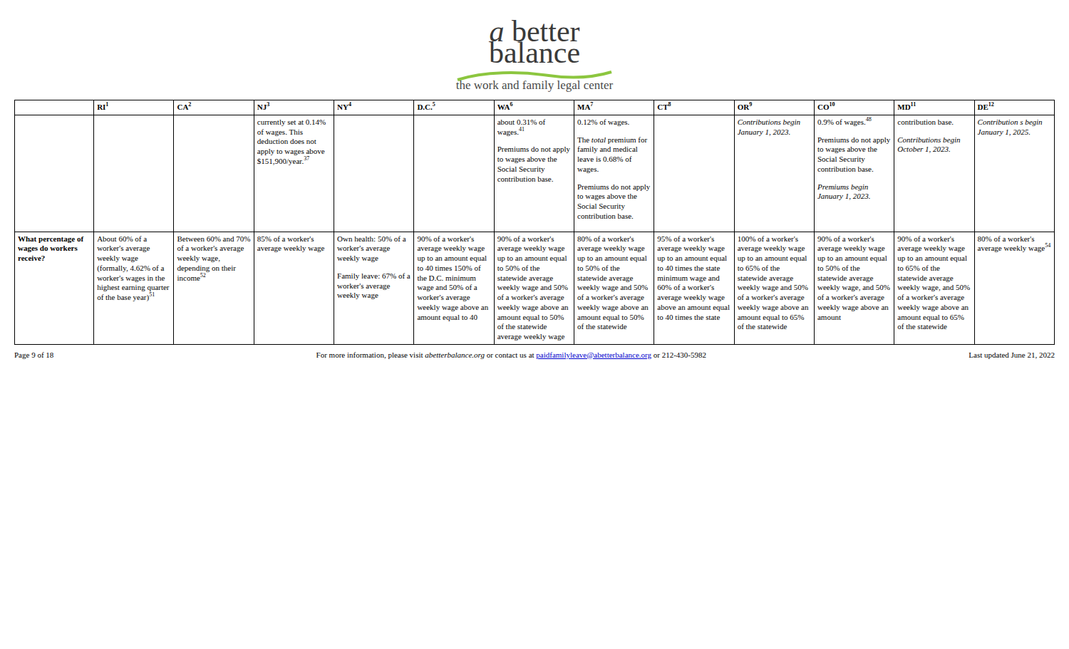a better
balance
the work and family legal center
| | RI 1 | CA 2 | NJ 3 | NY 4 | D.C. 5 | WA 6 | MA 7 | CT 8 | OR 9 | CO 10 | MD 11 | DE 12 |
| --- | --- | --- | --- | --- | --- | --- | --- | --- | --- | --- | --- | --- |
| | | | currently set at 0.14% of wages. This deduction does not apply to wages above $151,900/year. 37 | | | about 0.31% of wages. 41 Premiums do not apply to wages above the Social Security contribution base. | 0.12% of wages. The total premium for family and medical leave is 0.68% of wages. Premiums do not apply to wages above the Social Security contribution base. | | Contributions begin January 1, 2023. | 0.9% of wages. 48 Premiums do not apply to wages above the Social Security contribution base. Premiums begin January 1, 2023. | contribution base. Contributions begin October 1, 2023. | Contribution s begin January 1, 2025. |
| What percentage of wages do workers receive? | About 60% of a worker's average weekly wage (formally, 4.62% of a worker's wages in the highest earning quarter of the base year) 51 | Between 60% and 70% of a worker's average weekly wage, depending on their income 52 | 85% of a worker's average weekly wage | Own health: 50% of a worker's average weekly wage Family leave: 67% of a worker's average weekly wage | 90% of a worker's average weekly wage up to an amount equal to 40 times 150% of the D.C. minimum wage and 50% of a worker's average weekly wage above an amount equal to 40 | 90% of a worker's average weekly wage up to an amount equal to 50% of the statewide average weekly wage and 50% of a worker's average weekly wage above an amount equal to 50% of the statewide average weekly wage | 80% of a worker's average weekly wage up to an amount equal to 50% of the statewide average weekly wage and 50% of a worker's average weekly wage above an amount equal to 50% of the statewide | 95% of a worker's average weekly wage up to an amount equal to 40 times the state minimum wage and 60% of a worker's average weekly wage above an amount equal to 40 times the state | 100% of a worker's average weekly wage up to an amount equal to 65% of the statewide average weekly wage and 50% of a worker's average weekly wage above an amount equal to 65% of the statewide | 90% of a worker's average weekly wage up to an amount equal to 50% of the statewide average weekly wage, and 50% of a worker's average weekly wage above an amount | 90% of a worker's average weekly wage up to an amount equal to 65% of the statewide average weekly wage, and 50% of a worker's average weekly wage above an amount equal to 65% of the statewide | 80% of a worker's average weekly wage 54 |
Page 9 of 18
For more information, please visit abetterbalance.org or contact us at paidfamilyleave@abetterbalance.org or 212-430-5982
Last updated June 21, 2022